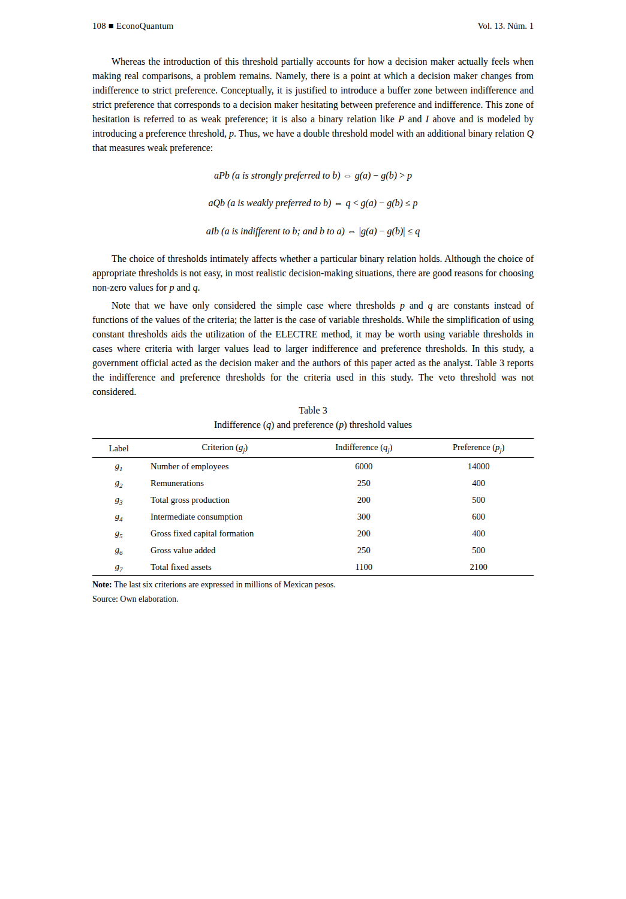108 ■ EconoQuantum Vol. 13. Núm. 1
Whereas the introduction of this threshold partially accounts for how a decision maker actually feels when making real comparisons, a problem remains. Namely, there is a point at which a decision maker changes from indifference to strict preference. Conceptually, it is justified to introduce a buffer zone between indifference and strict preference that corresponds to a decision maker hesitating between preference and indifference. This zone of hesitation is referred to as weak preference; it is also a binary relation like P and I above and is modeled by introducing a preference threshold, p. Thus, we have a double threshold model with an additional binary relation Q that measures weak preference:
aPb (a is strongly preferred to b) ⇔ g(a) − g(b) > p
aQb (a is weakly preferred to b) ⇔ q < g(a) − g(b) ≤ p
aIb (a is indifferent to b; and b to a) ⇔ |g(a) − g(b)| ≤ q
The choice of thresholds intimately affects whether a particular binary relation holds. Although the choice of appropriate thresholds is not easy, in most realistic decision-making situations, there are good reasons for choosing non-zero values for p and q.
Note that we have only considered the simple case where thresholds p and q are constants instead of functions of the values of the criteria; the latter is the case of variable thresholds. While the simplification of using constant thresholds aids the utilization of the ELECTRE method, it may be worth using variable thresholds in cases where criteria with larger values lead to larger indifference and preference thresholds. In this study, a government official acted as the decision maker and the authors of this paper acted as the analyst. Table 3 reports the indifference and preference thresholds for the criteria used in this study. The veto threshold was not considered.
Table 3 Indifference ( q ) and preference ( p ) threshold values
| Label | Criterion ( g j ) | Indifference ( q j ) | Preference ( p j ) |
| --- | --- | --- | --- |
| g 1 | Number of employees | 6000 | 14000 |
| g 2 | Remunerations | 250 | 400 |
| g 3 | Total gross production | 200 | 500 |
| g 4 | Intermediate consumption | 300 | 600 |
| g 5 | Gross fixed capital formation | 200 | 400 |
| g 6 | Gross value added | 250 | 500 |
| g 7 | Total fixed assets | 1100 | 2100 |
Note: The last six criterions are expressed in millions of Mexican pesos.
Source: Own elaboration.